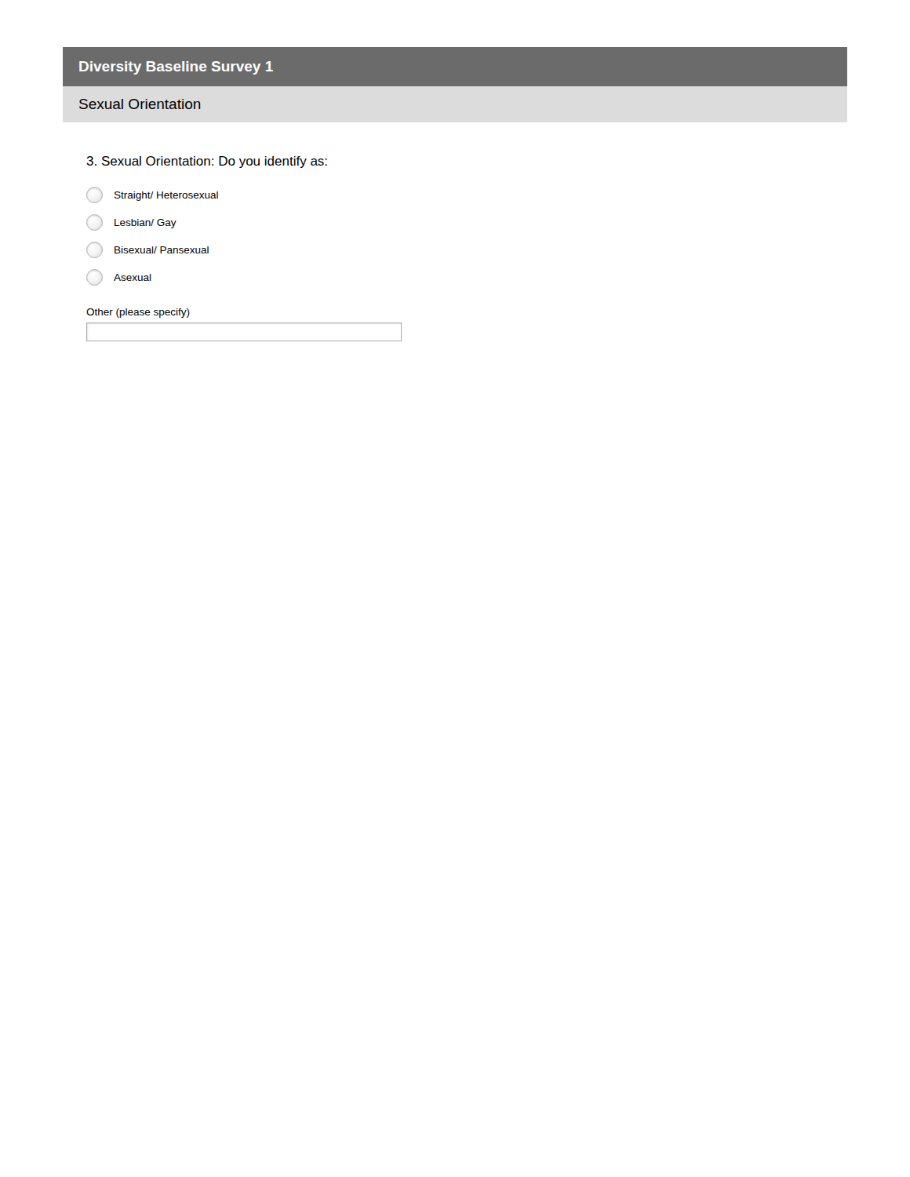Diversity Baseline Survey 1
Sexual Orientation
3. Sexual Orientation: Do you identify as:
Straight/ Heterosexual
Lesbian/ Gay
Bisexual/ Pansexual
Asexual
Other (please specify)